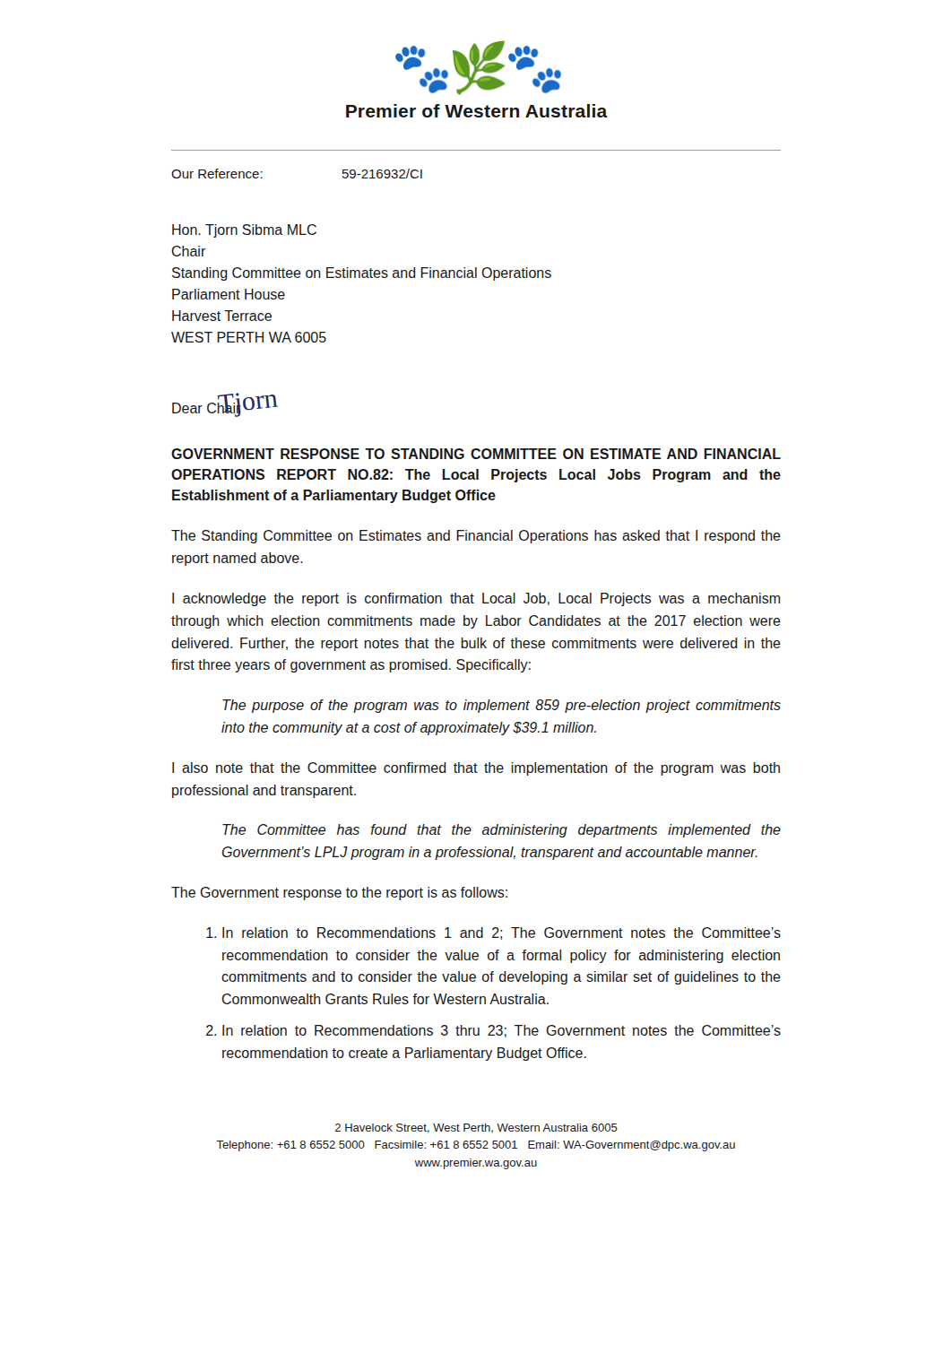🐾🌿🐾
Premier of Western Australia
Our Reference: 59-216932/CI
Hon. Tjorn Sibma MLC
Chair
Standing Committee on Estimates and Financial Operations
Parliament House
Harvest Terrace
WEST PERTH WA 6005
Dear Chair Tjorn
GOVERNMENT RESPONSE TO STANDING COMMITTEE ON ESTIMATE AND FINANCIAL OPERATIONS REPORT NO.82: The Local Projects Local Jobs Program and the Establishment of a Parliamentary Budget Office
The Standing Committee on Estimates and Financial Operations has asked that I respond the report named above.
I acknowledge the report is confirmation that Local Job, Local Projects was a mechanism through which election commitments made by Labor Candidates at the 2017 election were delivered. Further, the report notes that the bulk of these commitments were delivered in the first three years of government as promised. Specifically:
The purpose of the program was to implement 859 pre-election project commitments into the community at a cost of approximately $39.1 million.
I also note that the Committee confirmed that the implementation of the program was both professional and transparent.
The Committee has found that the administering departments implemented the Government’s LPLJ program in a professional, transparent and accountable manner.
The Government response to the report is as follows:
In relation to Recommendations 1 and 2; The Government notes the Committee’s recommendation to consider the value of a formal policy for administering election commitments and to consider the value of developing a similar set of guidelines to the Commonwealth Grants Rules for Western Australia.
In relation to Recommendations 3 thru 23; The Government notes the Committee’s recommendation to create a Parliamentary Budget Office.
2 Havelock Street, West Perth, Western Australia 6005
Telephone: +61 8 6552 5000 Facsimile: +61 8 6552 5001 Email: WA-Government@dpc.wa.gov.au
www.premier.wa.gov.au